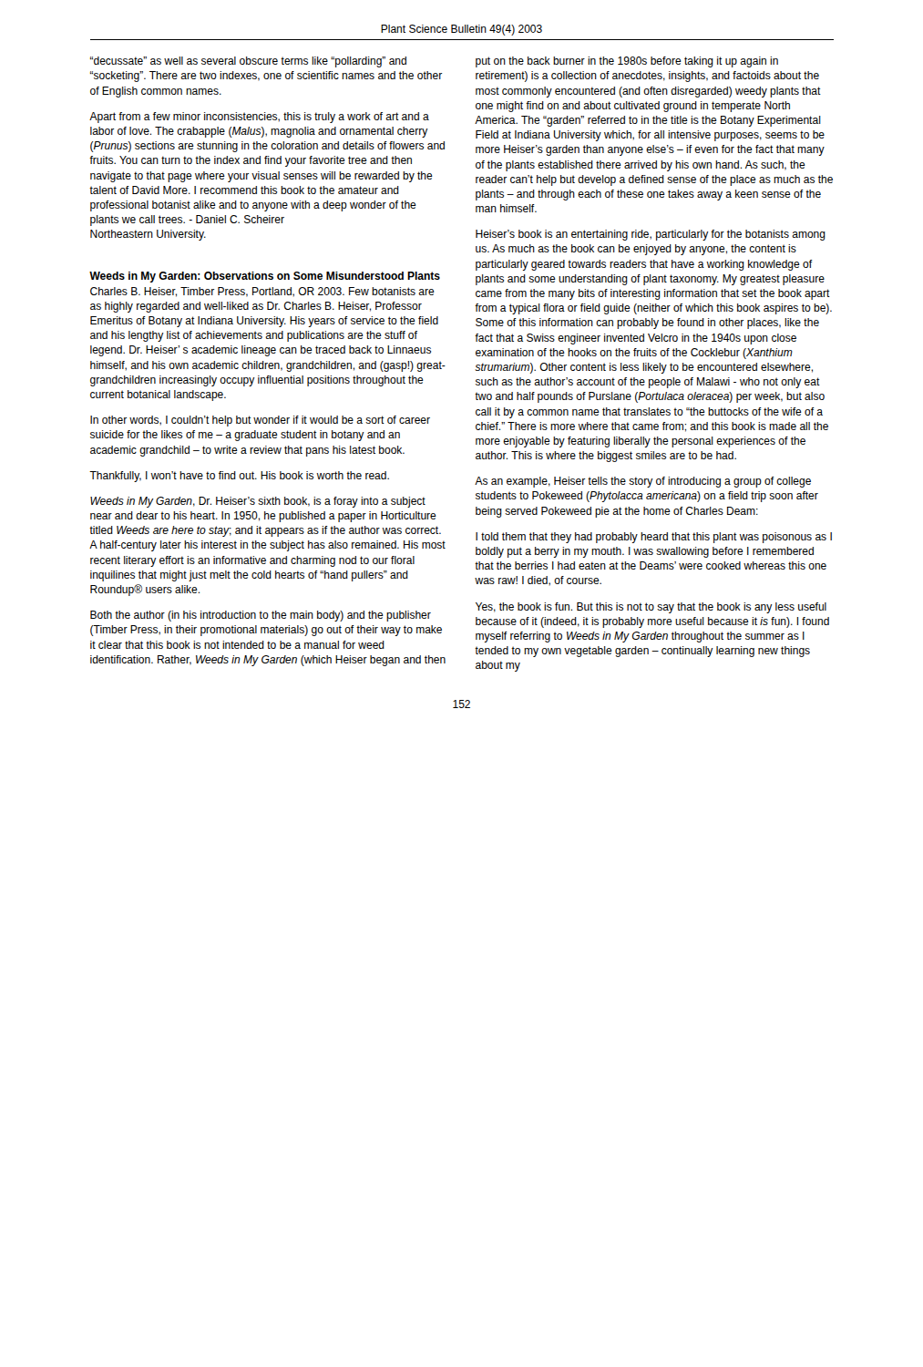Plant Science Bulletin 49(4) 2003
“decussate” as well as several obscure terms like “pollarding” and “socketing”. There are two indexes, one of scientific names and the other of English common names.
Apart from a few minor inconsistencies, this is truly a work of art and a labor of love. The crabapple (Malus), magnolia and ornamental cherry (Prunus) sections are stunning in the coloration and details of flowers and fruits. You can turn to the index and find your favorite tree and then navigate to that page where your visual senses will be rewarded by the talent of David More. I recommend this book to the amateur and professional botanist alike and to anyone with a deep wonder of the plants we call trees. - Daniel C. Scheirer
Northeastern University.
Weeds in My Garden: Observations on Some Misunderstood Plants Charles B. Heiser, Timber Press, Portland, OR 2003. Few botanists are as highly regarded and well-liked as Dr. Charles B. Heiser, Professor Emeritus of Botany at Indiana University. His years of service to the field and his lengthy list of achievements and publications are the stuff of legend. Dr. Heiser’ s academic lineage can be traced back to Linnaeus himself, and his own academic children, grandchildren, and (gasp!) great-grandchildren increasingly occupy influential positions throughout the current botanical landscape.
In other words, I couldn’t help but wonder if it would be a sort of career suicide for the likes of me – a graduate student in botany and an academic grandchild – to write a review that pans his latest book.
Thankfully, I won’t have to find out. His book is worth the read.
Weeds in My Garden, Dr. Heiser’s sixth book, is a foray into a subject near and dear to his heart. In 1950, he published a paper in Horticulture titled Weeds are here to stay; and it appears as if the author was correct. A half-century later his interest in the subject has also remained. His most recent literary effort is an informative and charming nod to our floral inquilines that might just melt the cold hearts of “hand pullers” and Roundup® users alike.
Both the author (in his introduction to the main body) and the publisher (Timber Press, in their promotional materials) go out of their way to make it clear that this book is not intended to be a manual for weed identification. Rather, Weeds in My Garden (which Heiser began and then put on the back burner in the 1980s before taking it up again in retirement) is a collection of anecdotes, insights, and factoids about the most commonly encountered (and often disregarded) weedy plants that one might find on and about cultivated ground in temperate North America. The “garden” referred to in the title is the Botany Experimental Field at Indiana University which, for all intensive purposes, seems to be more Heiser’s garden than anyone else’s – if even for the fact that many of the plants established there arrived by his own hand. As such, the reader can’t help but develop a defined sense of the place as much as the plants – and through each of these one takes away a keen sense of the man himself.
Heiser’s book is an entertaining ride, particularly for the botanists among us. As much as the book can be enjoyed by anyone, the content is particularly geared towards readers that have a working knowledge of plants and some understanding of plant taxonomy. My greatest pleasure came from the many bits of interesting information that set the book apart from a typical flora or field guide (neither of which this book aspires to be). Some of this information can probably be found in other places, like the fact that a Swiss engineer invented Velcro in the 1940s upon close examination of the hooks on the fruits of the Cocklebur (Xanthium strumarium). Other content is less likely to be encountered elsewhere, such as the author’s account of the people of Malawi - who not only eat two and half pounds of Purslane (Portulaca oleracea) per week, but also call it by a common name that translates to “the buttocks of the wife of a chief.” There is more where that came from; and this book is made all the more enjoyable by featuring liberally the personal experiences of the author. This is where the biggest smiles are to be had.
As an example, Heiser tells the story of introducing a group of college students to Pokeweed (Phytolacca americana) on a field trip soon after being served Pokeweed pie at the home of Charles Deam:
I told them that they had probably heard that this plant was poisonous as I boldly put a berry in my mouth. I was swallowing before I remembered that the berries I had eaten at the Deams’ were cooked whereas this one was raw! I died, of course.
Yes, the book is fun. But this is not to say that the book is any less useful because of it (indeed, it is probably more useful because it is fun). I found myself referring to Weeds in My Garden throughout the summer as I tended to my own vegetable garden – continually learning new things about my
152